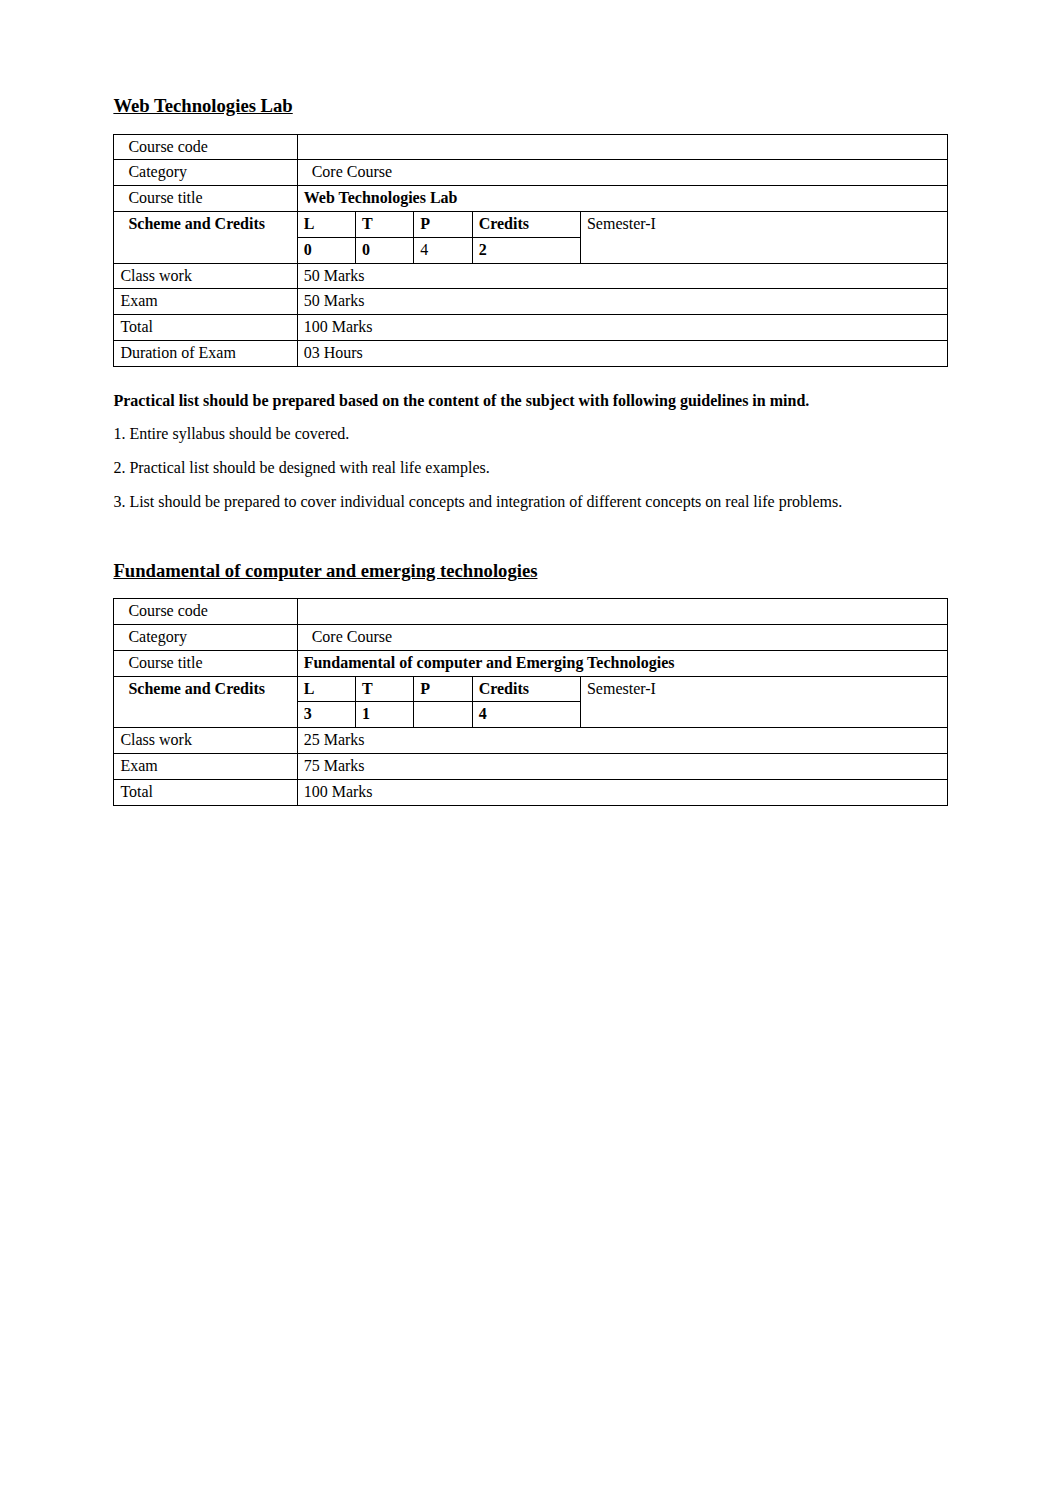Web Technologies Lab
| Course code | |
| Category | Core Course |
| Course title | Web Technologies Lab |
| Scheme and Credits | L | T | P | Credits | Semester-I |
| 0 | 0 | 4 | 2 |
| Class work | 50 Marks |
| Exam | 50 Marks |
| Total | 100 Marks |
| Duration of Exam | 03 Hours |
Practical list should be prepared based on the content of the subject with following guidelines in mind.
1. Entire syllabus should be covered.
2. Practical list should be designed with real life examples.
3. List should be prepared to cover individual concepts and integration of different concepts on real life problems.
Fundamental of computer and emerging technologies
| Course code | |
| Category | Core Course |
| Course title | Fundamental of computer and Emerging Technologies |
| Scheme and Credits | L | T | P | Credits | Semester-I |
| 3 | 1 | | 4 |
| Class work | 25 Marks |
| Exam | 75 Marks |
| Total | 100 Marks |